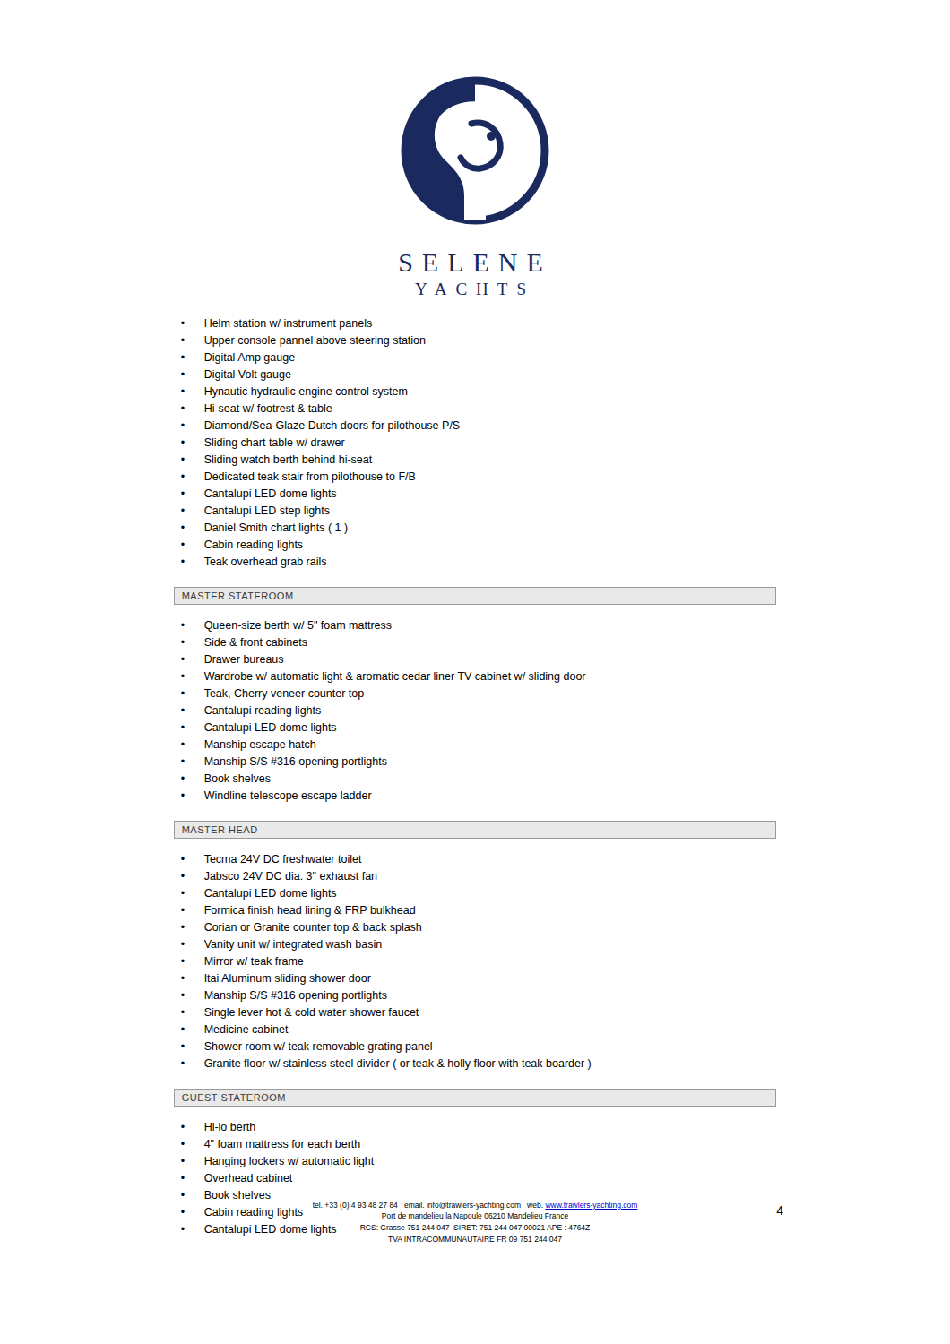SELENE
YACHTS
Helm station w/ instrument panels
Upper console pannel above steering station
Digital Amp gauge
Digital Volt gauge
Hynautic hydraulic engine control system
Hi-seat w/ footrest & table
Diamond/Sea-Glaze Dutch doors for pilothouse P/S
Sliding chart table w/ drawer
Sliding watch berth behind hi-seat
Dedicated teak stair from pilothouse to F/B
Cantalupi LED dome lights
Cantalupi LED step lights
Daniel Smith chart lights ( 1 )
Cabin reading lights
Teak overhead grab rails
MASTER STATEROOM
Queen-size berth w/ 5" foam mattress
Side & front cabinets
Drawer bureaus
Wardrobe w/ automatic light & aromatic cedar liner TV cabinet w/ sliding door
Teak, Cherry veneer counter top
Cantalupi reading lights
Cantalupi LED dome lights
Manship escape hatch
Manship S/S #316 opening portlights
Book shelves
Windline telescope escape ladder
MASTER HEAD
Tecma 24V DC freshwater toilet
Jabsco 24V DC dia. 3" exhaust fan
Cantalupi LED dome lights
Formica finish head lining & FRP bulkhead
Corian or Granite counter top & back splash
Vanity unit w/ integrated wash basin
Mirror w/ teak frame
Itai Aluminum sliding shower door
Manship S/S #316 opening portlights
Single lever hot & cold water shower faucet
Medicine cabinet
Shower room w/ teak removable grating panel
Granite floor w/ stainless steel divider ( or teak & holly floor with teak boarder )
GUEST STATEROOM
Hi-lo berth
4" foam mattress for each berth
Hanging lockers w/ automatic light
Overhead cabinet
Book shelves
Cabin reading lights
Cantalupi LED dome lights
tel. +33 (0) 4 93 48 27 84 email. info@trawlers-yachting.com web. www.trawlers-yachting.com
Port de mandelieu la Napoule 06210 Mandelieu France
RCS: Grasse 751 244 047 SIRET: 751 244 047 00021 APE : 4764Z
TVA INTRACOMMUNAUTAIRE FR 09 751 244 047
4